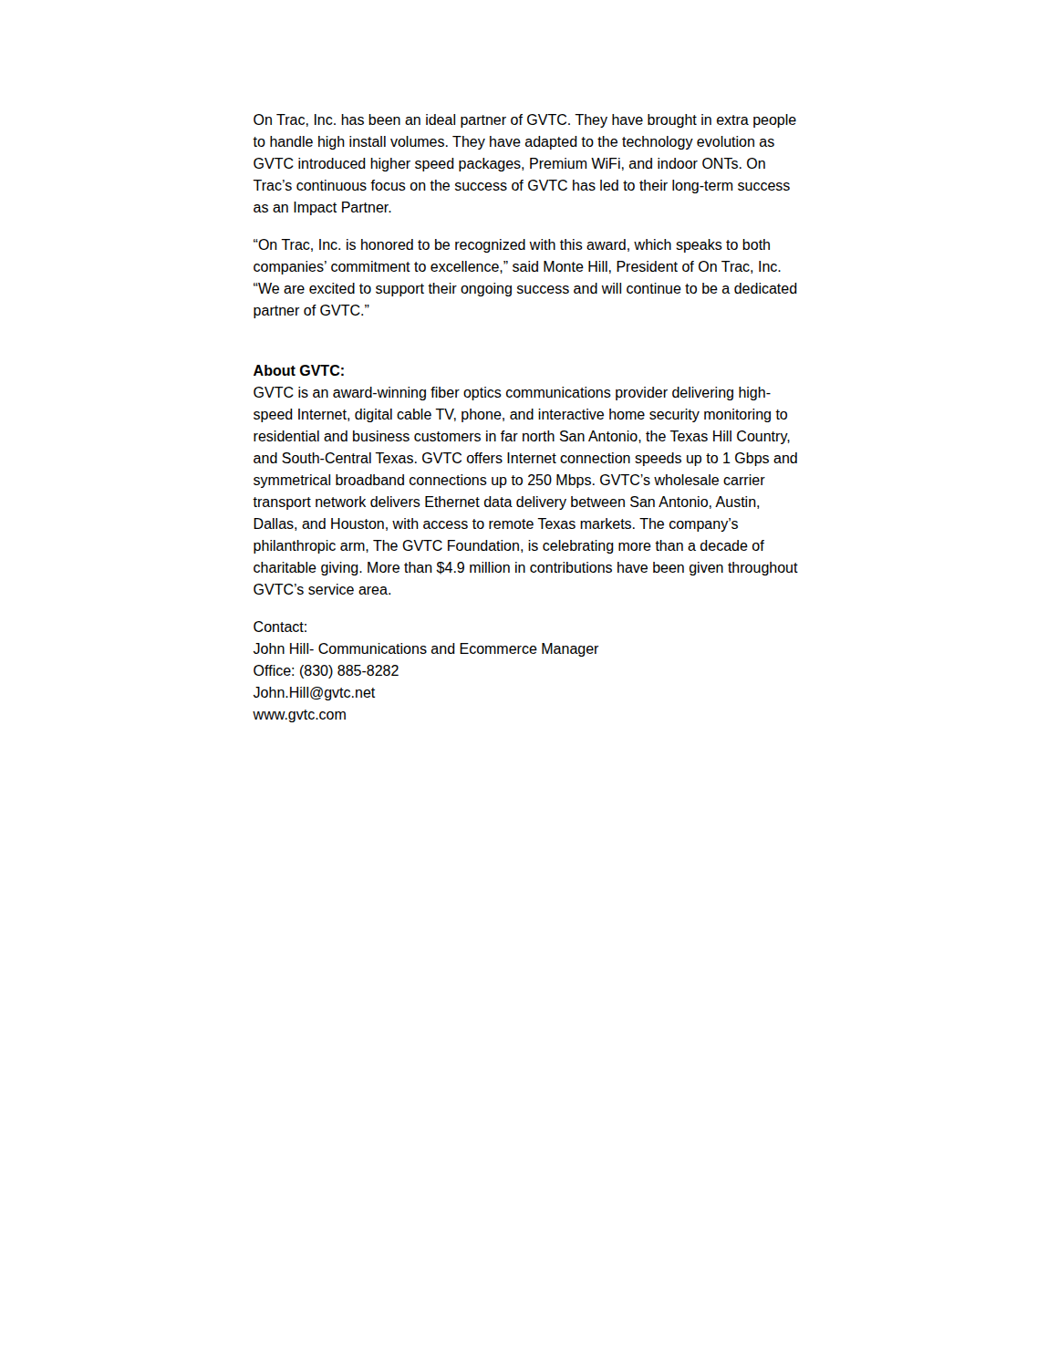On Trac, Inc. has been an ideal partner of GVTC. They have brought in extra people to handle high install volumes. They have adapted to the technology evolution as GVTC introduced higher speed packages, Premium WiFi, and indoor ONTs. On Trac’s continuous focus on the success of GVTC has led to their long-term success as an Impact Partner.
“On Trac, Inc. is honored to be recognized with this award, which speaks to both companies’ commitment to excellence,” said Monte Hill, President of On Trac, Inc. “We are excited to support their ongoing success and will continue to be a dedicated partner of GVTC.”
About GVTC:
GVTC is an award-winning fiber optics communications provider delivering high-speed Internet, digital cable TV, phone, and interactive home security monitoring to residential and business customers in far north San Antonio, the Texas Hill Country, and South-Central Texas. GVTC offers Internet connection speeds up to 1 Gbps and symmetrical broadband connections up to 250 Mbps. GVTC’s wholesale carrier transport network delivers Ethernet data delivery between San Antonio, Austin, Dallas, and Houston, with access to remote Texas markets. The company’s philanthropic arm, The GVTC Foundation, is celebrating more than a decade of charitable giving. More than $4.9 million in contributions have been given throughout GVTC’s service area.
Contact:
John Hill- Communications and Ecommerce Manager
Office: (830) 885-8282
John.Hill@gvtc.net
www.gvtc.com